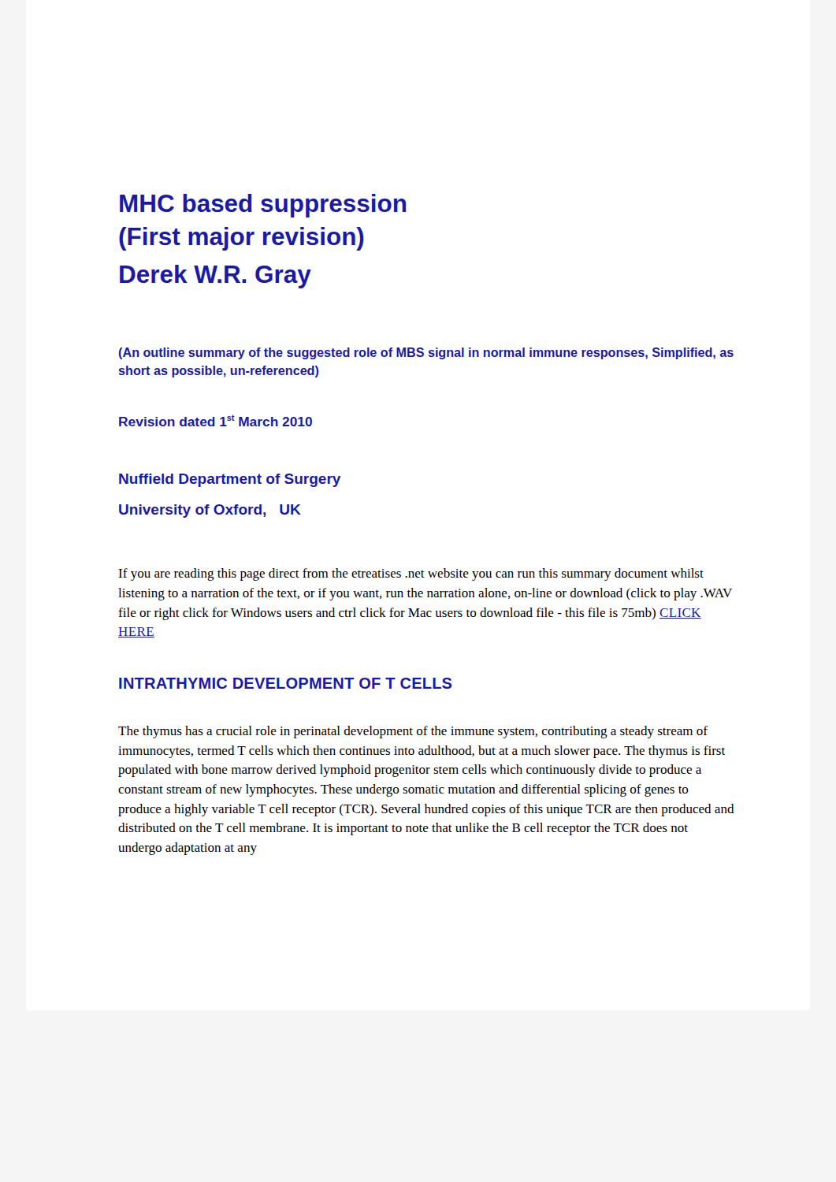MHC based suppression (First major revision)
Derek W.R. Gray
(An outline summary of the suggested role of MBS signal in normal immune responses, Simplified, as short as possible, un-referenced)
Revision dated 1st March 2010
Nuffield Department of Surgery
University of Oxford, UK
If you are reading this page direct from the etreatises .net website you can run this summary document whilst listening to a narration of the text, or if you want, run the narration alone, on-line or download (click to play .WAV file or right click for Windows users and ctrl click for Mac users to download file - this file is 75mb) CLICK HERE
INTRATHYMIC DEVELOPMENT OF T CELLS
The thymus has a crucial role in perinatal development of the immune system, contributing a steady stream of immunocytes, termed T cells which then continues into adulthood, but at a much slower pace. The thymus is first populated with bone marrow derived lymphoid progenitor stem cells which continuously divide to produce a constant stream of new lymphocytes. These undergo somatic mutation and differential splicing of genes to produce a highly variable T cell receptor (TCR). Several hundred copies of this unique TCR are then produced and distributed on the T cell membrane. It is important to note that unlike the B cell receptor the TCR does not undergo adaptation at any